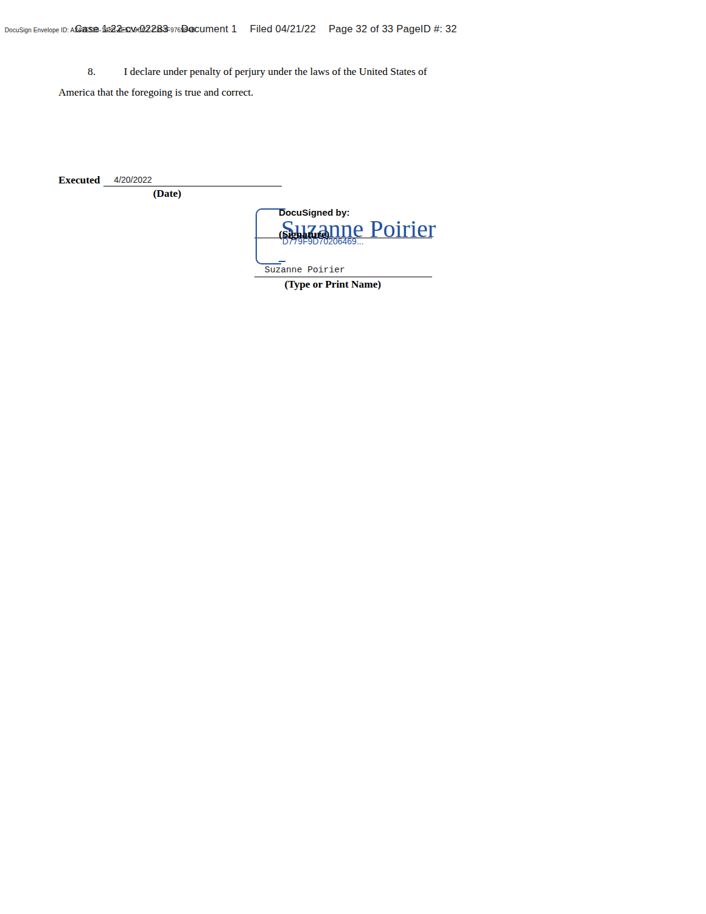DocuSign Envelope ID: A249E11B-1480-4E52-9CC7-C353F976984B
Case 1:22-cv-02283 Document 1 Filed 04/21/22 Page 32 of 33 PageID #: 32
8. I declare under penalty of perjury under the laws of the United States of America that the foregoing is true and correct.
Executed
4/20/2022
(Date)
DocuSigned by:
Suzanne Poirier
D779F9D70206469...
(Signature)
Suzanne Poirier
(Type or Print Name)